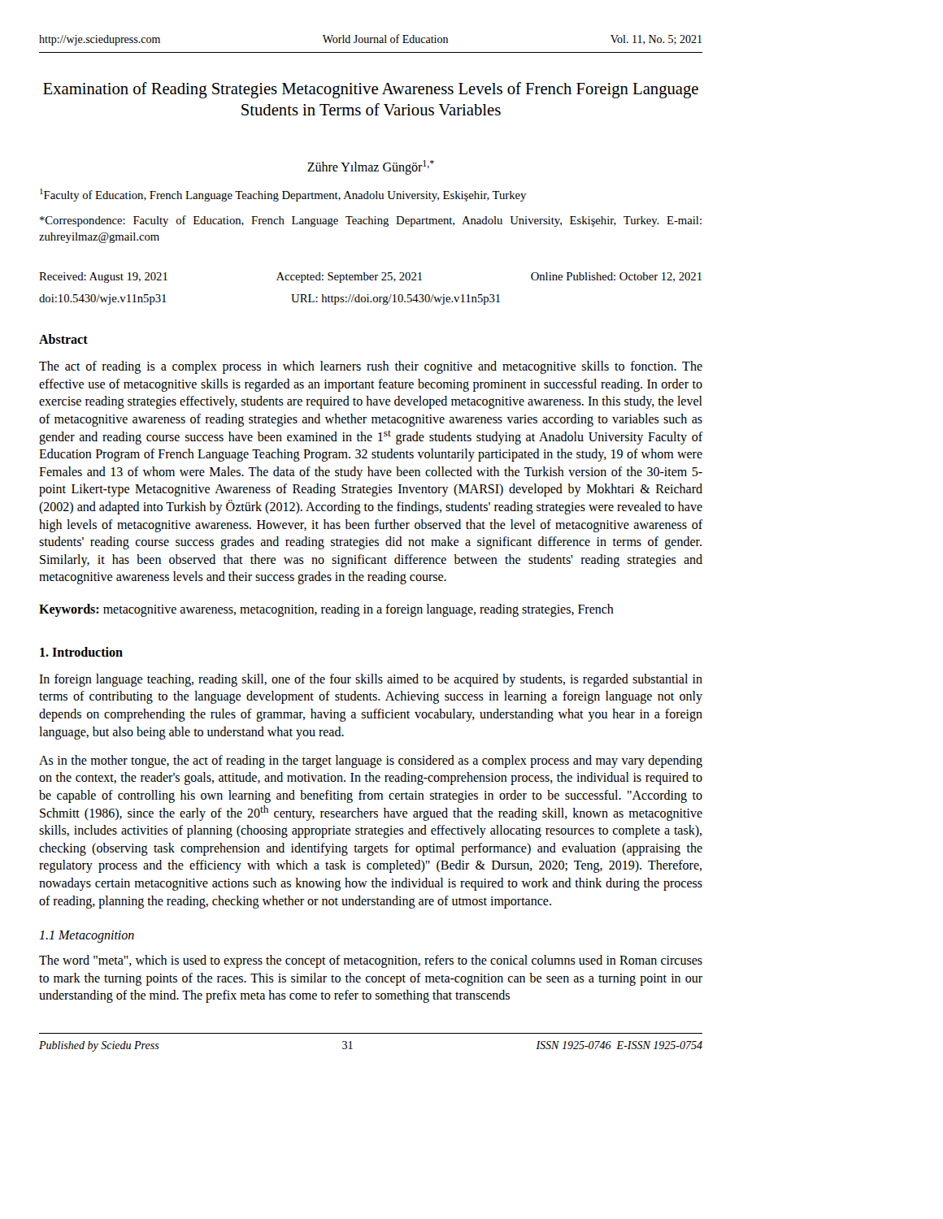http://wje.sciedupress.com World Journal of Education Vol. 11, No. 5; 2021
Examination of Reading Strategies Metacognitive Awareness Levels of French Foreign Language Students in Terms of Various Variables
Zühre Yılmaz Güngör1,*
1Faculty of Education, French Language Teaching Department, Anadolu University, Eskişehir, Turkey
*Correspondence: Faculty of Education, French Language Teaching Department, Anadolu University, Eskişehir, Turkey. E-mail: zuhreyilmaz@gmail.com
Received: August 19, 2021 Accepted: September 25, 2021 Online Published: October 12, 2021
doi:10.5430/wje.v11n5p31 URL: https://doi.org/10.5430/wje.v11n5p31
Abstract
The act of reading is a complex process in which learners rush their cognitive and metacognitive skills to fonction. The effective use of metacognitive skills is regarded as an important feature becoming prominent in successful reading. In order to exercise reading strategies effectively, students are required to have developed metacognitive awareness. In this study, the level of metacognitive awareness of reading strategies and whether metacognitive awareness varies according to variables such as gender and reading course success have been examined in the 1st grade students studying at Anadolu University Faculty of Education Program of French Language Teaching Program. 32 students voluntarily participated in the study, 19 of whom were Females and 13 of whom were Males. The data of the study have been collected with the Turkish version of the 30-item 5-point Likert-type Metacognitive Awareness of Reading Strategies Inventory (MARSI) developed by Mokhtari & Reichard (2002) and adapted into Turkish by Öztürk (2012). According to the findings, students' reading strategies were revealed to have high levels of metacognitive awareness. However, it has been further observed that the level of metacognitive awareness of students' reading course success grades and reading strategies did not make a significant difference in terms of gender. Similarly, it has been observed that there was no significant difference between the students' reading strategies and metacognitive awareness levels and their success grades in the reading course.
Keywords: metacognitive awareness, metacognition, reading in a foreign language, reading strategies, French
1. Introduction
In foreign language teaching, reading skill, one of the four skills aimed to be acquired by students, is regarded substantial in terms of contributing to the language development of students. Achieving success in learning a foreign language not only depends on comprehending the rules of grammar, having a sufficient vocabulary, understanding what you hear in a foreign language, but also being able to understand what you read.
As in the mother tongue, the act of reading in the target language is considered as a complex process and may vary depending on the context, the reader's goals, attitude, and motivation. In the reading-comprehension process, the individual is required to be capable of controlling his own learning and benefiting from certain strategies in order to be successful. "According to Schmitt (1986), since the early of the 20th century, researchers have argued that the reading skill, known as metacognitive skills, includes activities of planning (choosing appropriate strategies and effectively allocating resources to complete a task), checking (observing task comprehension and identifying targets for optimal performance) and evaluation (appraising the regulatory process and the efficiency with which a task is completed)" (Bedir & Dursun, 2020; Teng, 2019). Therefore, nowadays certain metacognitive actions such as knowing how the individual is required to work and think during the process of reading, planning the reading, checking whether or not understanding are of utmost importance.
1.1 Metacognition
The word "meta", which is used to express the concept of metacognition, refers to the conical columns used in Roman circuses to mark the turning points of the races. This is similar to the concept of meta-cognition can be seen as a turning point in our understanding of the mind. The prefix meta has come to refer to something that transcends
Published by Sciedu Press 31 ISSN 1925-0746 E-ISSN 1925-0754